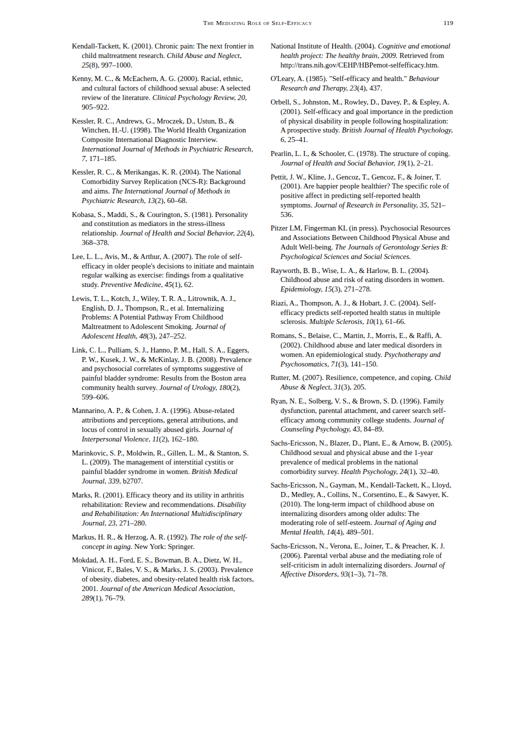The Mediating Role of Self-Efficacy 119
Kendall-Tackett, K. (2001). Chronic pain: The next frontier in child maltreatment research. Child Abuse and Neglect, 25(8), 997–1000.
Kenny, M. C., & McEachern, A. G. (2000). Racial, ethnic, and cultural factors of childhood sexual abuse: A selected review of the literature. Clinical Psychology Review, 20, 905–922.
Kessler, R. C., Andrews, G., Mroczek, D., Ustun, B., & Wittchen, H.-U. (1998). The World Health Organization Composite International Diagnostic Interview. International Journal of Methods in Psychiatric Research, 7, 171–185.
Kessler, R. C., & Merikangas, K. R. (2004). The National Comorbidity Survey Replication (NCS-R): Background and aims. The International Journal of Methods in Psychiatric Research, 13(2), 60–68.
Kobasa, S., Maddi, S., & Courington, S. (1981). Personality and constitution as mediators in the stress-illness relationship. Journal of Health and Social Behavior, 22(4), 368–378.
Lee, L. L., Avis, M., & Arthur, A. (2007). The role of self-efficacy in older people's decisions to initiate and maintain regular walking as exercise: findings from a qualitative study. Preventive Medicine, 45(1), 62.
Lewis, T. L., Kotch, J., Wiley, T. R. A., Litrownik, A. J., English, D. J., Thompson, R., et al. Internalizing Problems: A Potential Pathway From Childhood Maltreatment to Adolescent Smoking. Journal of Adolescent Health, 48(3), 247–252.
Link, C. L., Pulliam, S. J., Hanno, P. M., Hall, S. A., Eggers, P. W., Kusek, J. W., & McKinlay, J. B. (2008). Prevalence and psychosocial correlates of symptoms suggestive of painful bladder syndrome: Results from the Boston area community health survey. Journal of Urology, 180(2), 599–606.
Mannarino, A. P., & Cohen, J. A. (1996). Abuse-related attributions and perceptions, general attributions, and locus of control in sexually abused girls. Journal of Interpersonal Violence, 11(2), 162–180.
Marinkovic, S. P., Moldwin, R., Gillen, L. M., & Stanton, S. L. (2009). The management of interstitial cystitis or painful bladder syndrome in women. British Medical Journal, 339, b2707.
Marks, R. (2001). Efficacy theory and its utility in arthritis rehabilitation: Review and recommendations. Disability and Rehabilitation: An International Multidisciplinary Journal, 23, 271–280.
Markus, H. R., & Herzog, A. R. (1992). The role of the self-concept in aging. New York: Springer.
Mokdad, A. H., Ford, E. S., Bowman, B. A., Dietz, W. H., Vinicor, F., Bales, V. S., & Marks, J. S. (2003). Prevalence of obesity, diabetes, and obesity-related health risk factors, 2001. Journal of the American Medical Association, 289(1), 76–79.
National Institute of Health. (2004). Cognitive and emotional health project: The healthy brain, 2009. Retrieved from http://trans.nih.gov/CEHP/HBPemot-selfefficacy.htm.
O'Leary, A. (1985). "Self-efficacy and health." Behaviour Research and Therapy, 23(4), 437.
Orbell, S., Johnston, M., Rowley, D., Davey, P., & Espley, A. (2001). Self-efficacy and goal importance in the prediction of physical disability in people following hospitalization: A prospective study. British Journal of Health Psychology, 6, 25–41.
Pearlin, L. I., & Schooler, C. (1978). The structure of coping. Journal of Health and Social Behavior, 19(1), 2–21.
Pettit, J. W., Kline, J., Gencoz, T., Gencoz, F., & Joiner, T. (2001). Are happier people healthier? The specific role of positive affect in predicting self-reported health symptoms. Journal of Research in Personality, 35, 521–536.
Pitzer LM, Fingerman KL (in press). Psychosocial Resources and Associations Between Childhood Physical Abuse and Adult Well-being. The Journals of Gerontology Series B: Psychological Sciences and Social Sciences.
Rayworth, B. B., Wise, L. A., & Harlow, B. L. (2004). Childhood abuse and risk of eating disorders in women. Epidemiology, 15(3), 271–278.
Riazi, A., Thompson, A. J., & Hobart, J. C. (2004). Self-efficacy predicts self-reported health status in multiple sclerosis. Multiple Sclerosis, 10(1), 61–66.
Romans, S., Belaise, C., Martin, J., Morris, E., & Raffi, A. (2002). Childhood abuse and later medical disorders in women. An epidemiological study. Psychotherapy and Psychosomatics, 71(3), 141–150.
Rutter, M. (2007). Resilience, competence, and coping. Child Abuse & Neglect, 31(3), 205.
Ryan, N. E., Solberg, V. S., & Brown, S. D. (1996). Family dysfunction, parental attachment, and career search self-efficacy among community college students. Journal of Counseling Psychology, 43, 84–89.
Sachs-Ericsson, N., Blazer, D., Plant, E., & Arnow, B. (2005). Childhood sexual and physical abuse and the 1-year prevalence of medical problems in the national comorbidity survey. Health Psychology, 24(1), 32–40.
Sachs-Ericsson, N., Gayman, M., Kendall-Tackett, K., Lloyd, D., Medley, A., Collins, N., Corsentino, E., & Sawyer, K. (2010). The long-term impact of childhood abuse on internalizing disorders among older adults: The moderating role of self-esteem. Journal of Aging and Mental Health, 14(4), 489–501.
Sachs-Ericsson, N., Verona, E., Joiner, T., & Preacher, K. J. (2006). Parental verbal abuse and the mediating role of self-criticism in adult internalizing disorders. Journal of Affective Disorders, 93(1–3), 71–78.